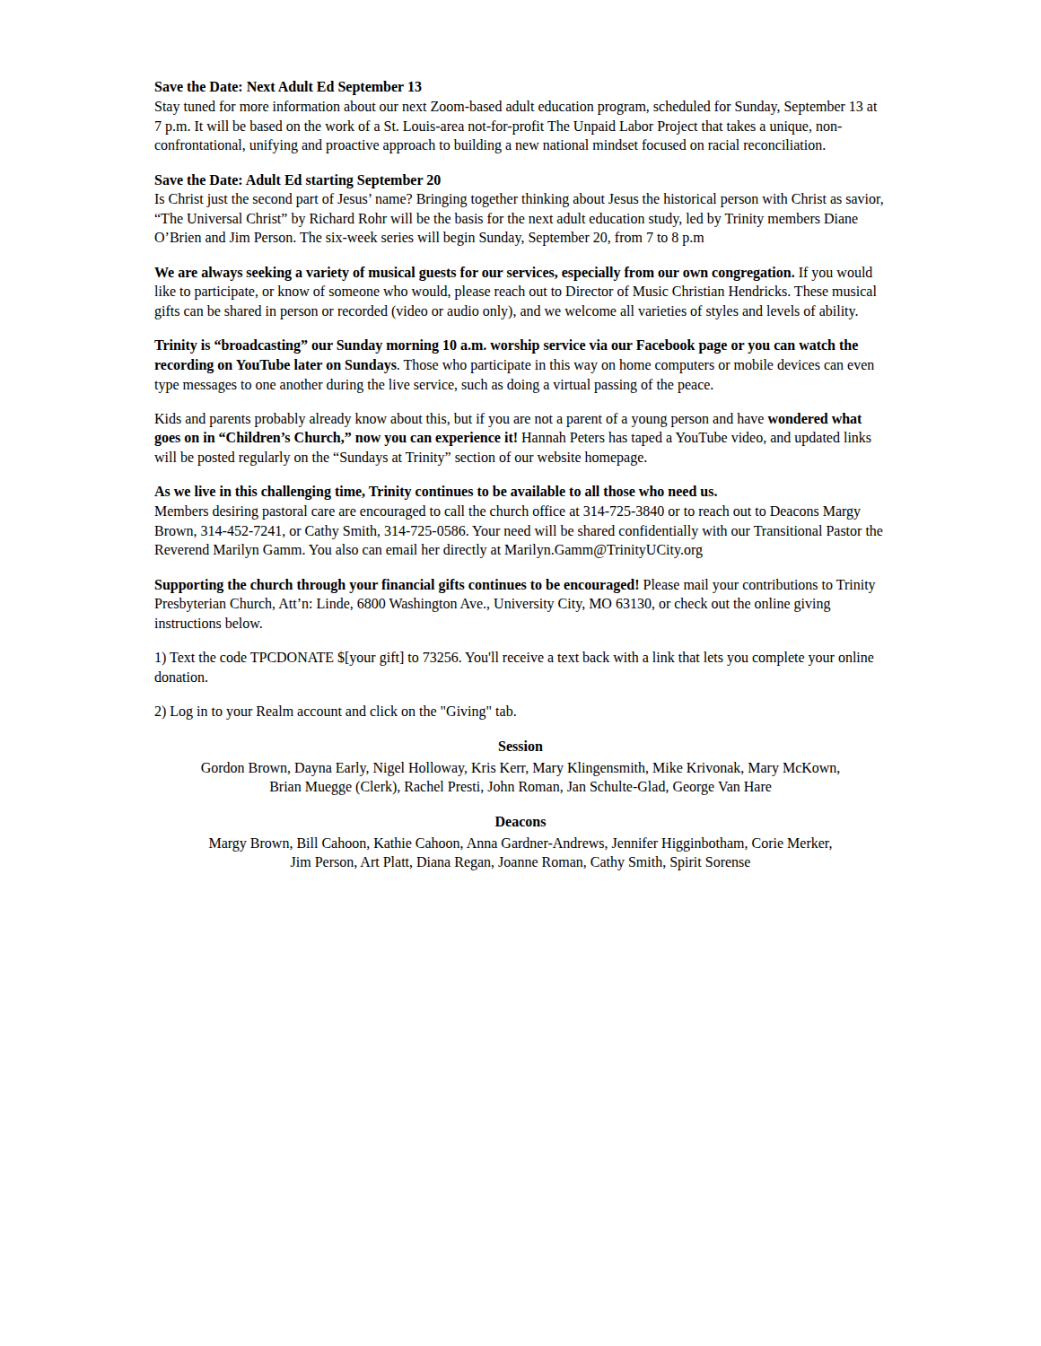Save the Date: Next Adult Ed September 13
Stay tuned for more information about our next Zoom-based adult education program, scheduled for Sunday, September 13 at 7 p.m. It will be based on the work of a St. Louis-area not-for-profit The Unpaid Labor Project that takes a unique, non-confrontational, unifying and proactive approach to building a new national mindset focused on racial reconciliation.
Save the Date: Adult Ed starting September 20
Is Christ just the second part of Jesus’ name? Bringing together thinking about Jesus the historical person with Christ as savior, “The Universal Christ” by Richard Rohr will be the basis for the next adult education study, led by Trinity members Diane O’Brien and Jim Person. The six-week series will begin Sunday, September 20, from 7 to 8 p.m
We are always seeking a variety of musical guests for our services, especially from our own congregation. If you would like to participate, or know of someone who would, please reach out to Director of Music Christian Hendricks. These musical gifts can be shared in person or recorded (video or audio only), and we welcome all varieties of styles and levels of ability.
Trinity is “broadcasting” our Sunday morning 10 a.m. worship service via our Facebook page or you can watch the recording on YouTube later on Sundays. Those who participate in this way on home computers or mobile devices can even type messages to one another during the live service, such as doing a virtual passing of the peace.
Kids and parents probably already know about this, but if you are not a parent of a young person and have wondered what goes on in “Children’s Church,” now you can experience it! Hannah Peters has taped a YouTube video, and updated links will be posted regularly on the “Sundays at Trinity” section of our website homepage.
As we live in this challenging time, Trinity continues to be available to all those who need us.
Members desiring pastoral care are encouraged to call the church office at 314-725-3840 or to reach out to Deacons Margy Brown, 314-452-7241, or Cathy Smith, 314-725-0586. Your need will be shared confidentially with our Transitional Pastor the Reverend Marilyn Gamm. You also can email her directly at Marilyn.Gamm@TrinityUCity.org
Supporting the church through your financial gifts continues to be encouraged! Please mail your contributions to Trinity Presbyterian Church, Att’n: Linde, 6800 Washington Ave., University City, MO 63130, or check out the online giving instructions below.
1) Text the code TPCDONATE $[your gift] to 73256. You'll receive a text back with a link that lets you complete your online donation.
2) Log in to your Realm account and click on the "Giving" tab.
Session
Gordon Brown, Dayna Early, Nigel Holloway, Kris Kerr, Mary Klingensmith, Mike Krivonak, Mary McKown,
Brian Muegge (Clerk), Rachel Presti, John Roman, Jan Schulte-Glad, George Van Hare
Deacons
Margy Brown, Bill Cahoon, Kathie Cahoon, Anna Gardner-Andrews, Jennifer Higginbotham, Corie Merker,
Jim Person, Art Platt, Diana Regan, Joanne Roman, Cathy Smith, Spirit Sorense